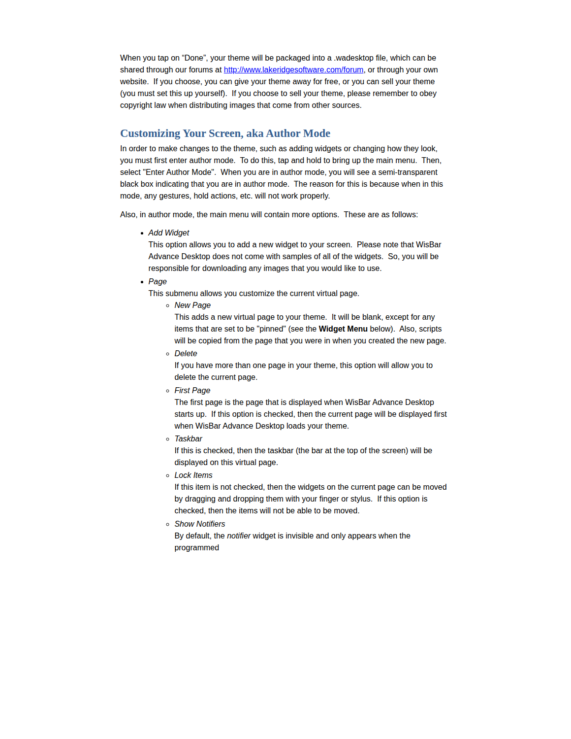When you tap on “Done”, your theme will be packaged into a .wadesktop file, which can be shared through our forums at http://www.lakeridgesoftware.com/forum, or through your own website. If you choose, you can give your theme away for free, or you can sell your theme (you must set this up yourself). If you choose to sell your theme, please remember to obey copyright law when distributing images that come from other sources.
Customizing Your Screen, aka Author Mode
In order to make changes to the theme, such as adding widgets or changing how they look, you must first enter author mode. To do this, tap and hold to bring up the main menu. Then, select "Enter Author Mode". When you are in author mode, you will see a semi-transparent black box indicating that you are in author mode. The reason for this is because when in this mode, any gestures, hold actions, etc. will not work properly.
Also, in author mode, the main menu will contain more options. These are as follows:
Add Widget This option allows you to add a new widget to your screen. Please note that WisBar Advance Desktop does not come with samples of all of the widgets. So, you will be responsible for downloading any images that you would like to use.
Page This submenu allows you customize the current virtual page.
New Page This adds a new virtual page to your theme. It will be blank, except for any items that are set to be "pinned" (see the Widget Menu below). Also, scripts will be copied from the page that you were in when you created the new page.
Delete If you have more than one page in your theme, this option will allow you to delete the current page.
First Page The first page is the page that is displayed when WisBar Advance Desktop starts up. If this option is checked, then the current page will be displayed first when WisBar Advance Desktop loads your theme.
Taskbar If this is checked, then the taskbar (the bar at the top of the screen) will be displayed on this virtual page.
Lock Items If this item is not checked, then the widgets on the current page can be moved by dragging and dropping them with your finger or stylus. If this option is checked, then the items will not be able to be moved.
Show Notifiers By default, the notifier widget is invisible and only appears when the programmed